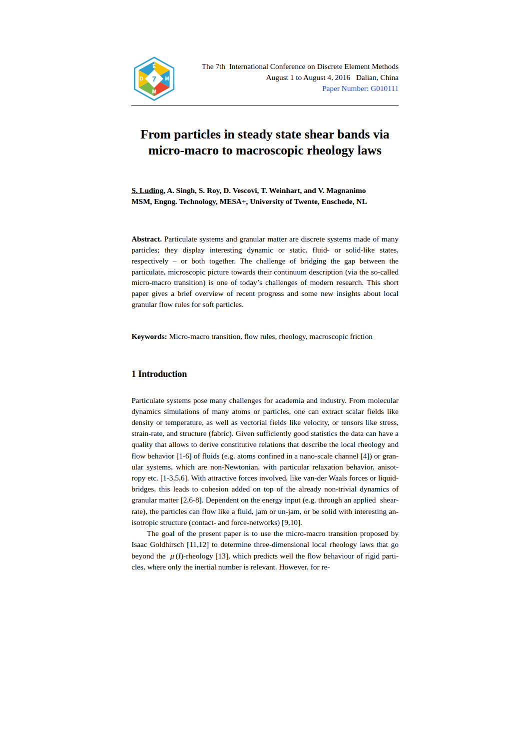E M M D 7
The 7th International Conference on Discrete Element Methods
August 1 to August 4, 2016 Dalian, China
Paper Number: G010111
From particles in steady state shear bands via
micro-macro to macroscopic rheology laws
S. Luding, A. Singh, S. Roy, D. Vescovi, T. Weinhart, and V. Magnanimo
MSM, Engng. Technology, MESA+, University of Twente, Enschede, NL
Abstract. Particulate systems and granular matter are discrete systems made of many particles; they display interesting dynamic or static, fluid- or solid-like states, respectively – or both together. The challenge of bridging the gap between the particulate, microscopic picture towards their continuum description (via the so-called micro-macro transition) is one of today’s challenges of modern research. This short paper gives a brief overview of recent progress and some new insights about local granular flow rules for soft particles.
Keywords: Micro-macro transition, flow rules, rheology, macroscopic friction
1 Introduction
Particulate systems pose many challenges for academia and industry. From molecular dynamics simulations of many atoms or particles, one can extract scalar fields like density or temperature, as well as vectorial fields like velocity, or tensors like stress, strain-rate, and structure (fabric). Given sufficiently good statistics the data can have a quality that allows to derive constitutive relations that describe the local rheology and flow behavior [1-6] of fluids (e.g. atoms confined in a nano-scale channel [4]) or granular systems, which are non-Newtonian, with particular relaxation behavior, anisotropy etc. [1-3,5,6]. With attractive forces involved, like van-der Waals forces or liquid-bridges, this leads to cohesion added on top of the already non-trivial dynamics of granular matter [2,6-8]. Dependent on the energy input (e.g. through an applied shear-rate), the particles can flow like a fluid, jam or un-jam, or be solid with interesting anisotropic structure (contact- and force-networks) [9,10].
The goal of the present paper is to use the micro-macro transition proposed by Isaac Goldhirsch [11,12] to determine three-dimensional local rheology laws that go beyond the μ (I)-rheology [13], which predicts well the flow behaviour of rigid particles, where only the inertial number is relevant. However, for re-